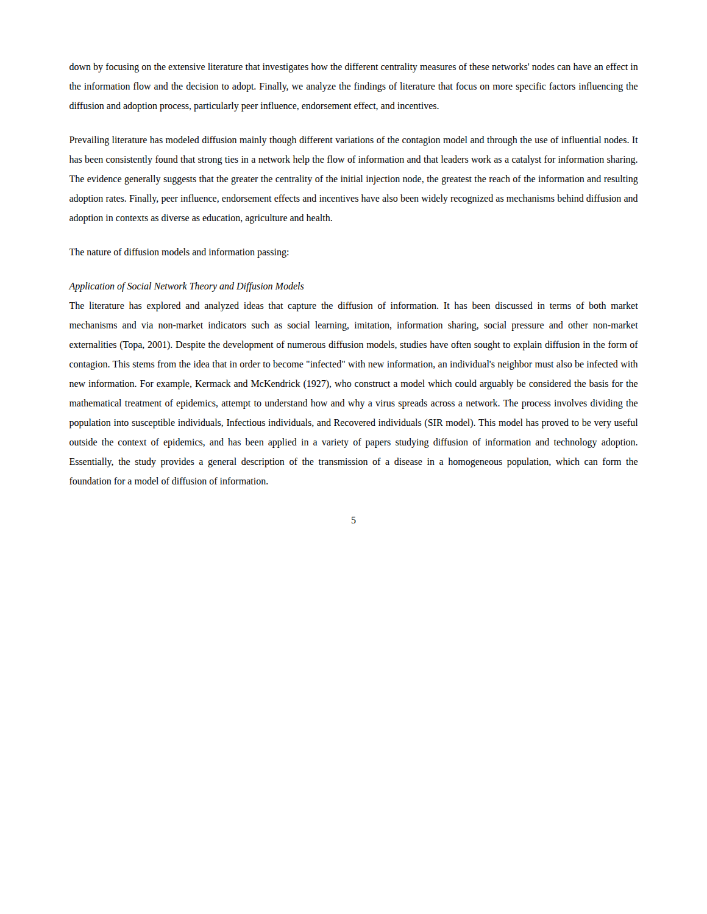down by focusing on the extensive literature that investigates how the different centrality measures of these networks' nodes can have an effect in the information flow and the decision to adopt. Finally, we analyze the findings of literature that focus on more specific factors influencing the diffusion and adoption process, particularly peer influence, endorsement effect, and incentives.
Prevailing literature has modeled diffusion mainly though different variations of the contagion model and through the use of influential nodes. It has been consistently found that strong ties in a network help the flow of information and that leaders work as a catalyst for information sharing. The evidence generally suggests that the greater the centrality of the initial injection node, the greatest the reach of the information and resulting adoption rates. Finally, peer influence, endorsement effects and incentives have also been widely recognized as mechanisms behind diffusion and adoption in contexts as diverse as education, agriculture and health.
The nature of diffusion models and information passing:
Application of Social Network Theory and Diffusion Models
The literature has explored and analyzed ideas that capture the diffusion of information. It has been discussed in terms of both market mechanisms and via non-market indicators such as social learning, imitation, information sharing, social pressure and other non-market externalities (Topa, 2001). Despite the development of numerous diffusion models, studies have often sought to explain diffusion in the form of contagion. This stems from the idea that in order to become "infected" with new information, an individual's neighbor must also be infected with new information. For example, Kermack and McKendrick (1927), who construct a model which could arguably be considered the basis for the mathematical treatment of epidemics, attempt to understand how and why a virus spreads across a network. The process involves dividing the population into susceptible individuals, Infectious individuals, and Recovered individuals (SIR model). This model has proved to be very useful outside the context of epidemics, and has been applied in a variety of papers studying diffusion of information and technology adoption. Essentially, the study provides a general description of the transmission of a disease in a homogeneous population, which can form the foundation for a model of diffusion of information.
5